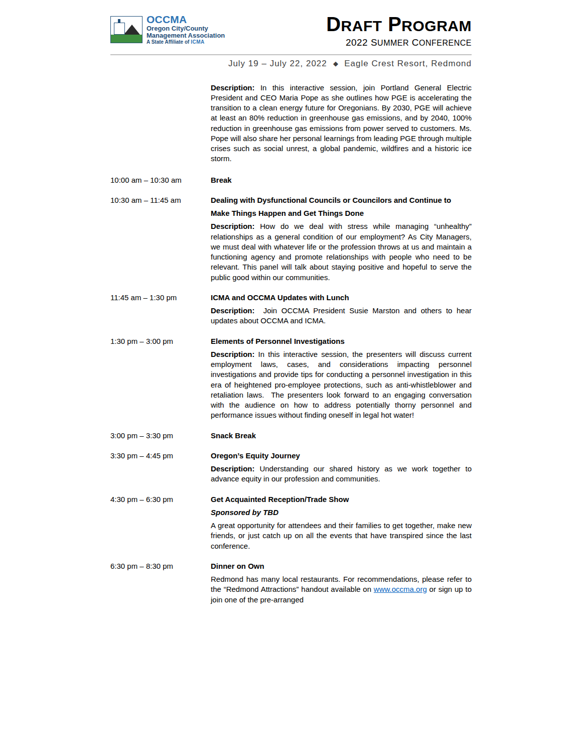OCCMA
Oregon City/County
Management Association
A State Affiliate of ICMA
DRAFT PROGRAM
2022 SUMMER CONFERENCE
July 19 – July 22, 2022 ◆ Eagle Crest Resort, Redmond
Description: In this interactive session, join Portland General Electric President and CEO Maria Pope as she outlines how PGE is accelerating the transition to a clean energy future for Oregonians. By 2030, PGE will achieve at least an 80% reduction in greenhouse gas emissions, and by 2040, 100% reduction in greenhouse gas emissions from power served to customers. Ms. Pope will also share her personal learnings from leading PGE through multiple crises such as social unrest, a global pandemic, wildfires and a historic ice storm.
10:00 am – 10:30 am
Break
10:30 am – 11:45 am
Dealing with Dysfunctional Councils or Councilors and Continue to
Make Things Happen and Get Things Done
Description: How do we deal with stress while managing “unhealthy” relationships as a general condition of our employment? As City Managers, we must deal with whatever life or the profession throws at us and maintain a functioning agency and promote relationships with people who need to be relevant. This panel will talk about staying positive and hopeful to serve the public good within our communities.
11:45 am – 1:30 pm
ICMA and OCCMA Updates with Lunch
Description: Join OCCMA President Susie Marston and others to hear updates about OCCMA and ICMA.
1:30 pm – 3:00 pm
Elements of Personnel Investigations
Description: In this interactive session, the presenters will discuss current employment laws, cases, and considerations impacting personnel investigations and provide tips for conducting a personnel investigation in this era of heightened pro-employee protections, such as anti-whistleblower and retaliation laws. The presenters look forward to an engaging conversation with the audience on how to address potentially thorny personnel and performance issues without finding oneself in legal hot water!
3:00 pm – 3:30 pm
Snack Break
3:30 pm – 4:45 pm
Oregon’s Equity Journey
Description: Understanding our shared history as we work together to advance equity in our profession and communities.
4:30 pm – 6:30 pm
Get Acquainted Reception/Trade Show
Sponsored by TBD
A great opportunity for attendees and their families to get together, make new friends, or just catch up on all the events that have transpired since the last conference.
6:30 pm – 8:30 pm
Dinner on Own
Redmond has many local restaurants. For recommendations, please refer to the “Redmond Attractions” handout available on www.occma.org or sign up to join one of the pre-arranged